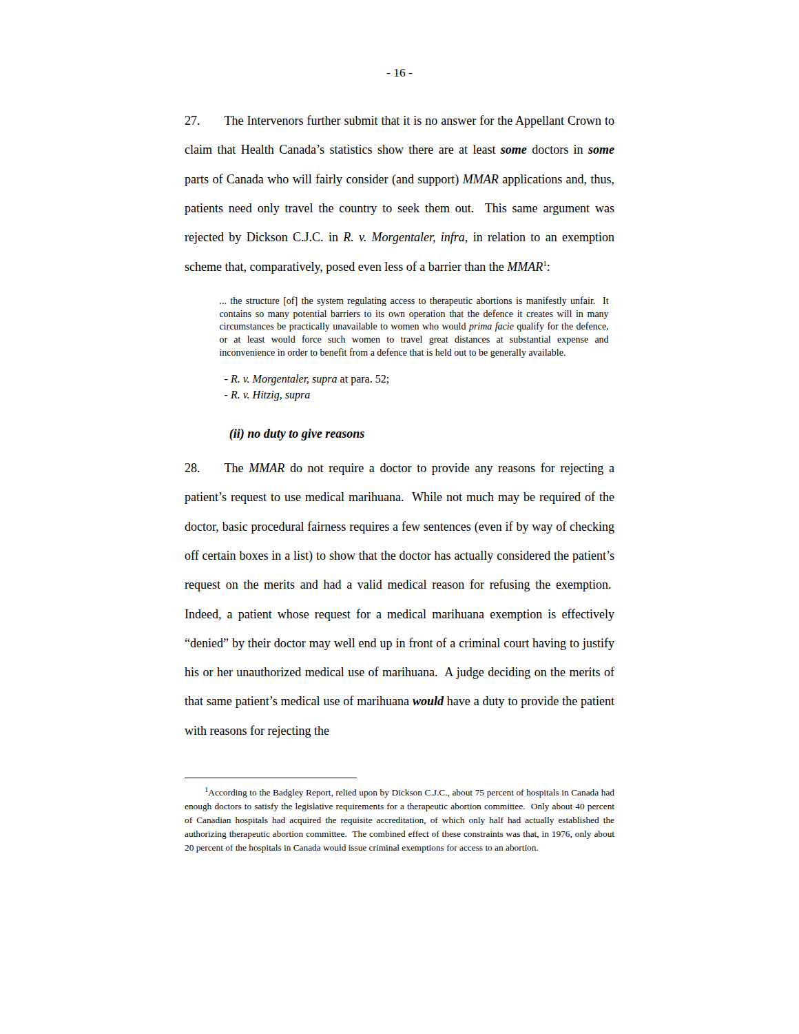- 16 -
27. The Intervenors further submit that it is no answer for the Appellant Crown to claim that Health Canada’s statistics show there are at least some doctors in some parts of Canada who will fairly consider (and support) MMAR applications and, thus, patients need only travel the country to seek them out. This same argument was rejected by Dickson C.J.C. in R. v. Morgentaler, infra, in relation to an exemption scheme that, comparatively, posed even less of a barrier than the MMAR1:
... the structure [of] the system regulating access to therapeutic abortions is manifestly unfair. It contains so many potential barriers to its own operation that the defence it creates will in many circumstances be practically unavailable to women who would prima facie qualify for the defence, or at least would force such women to travel great distances at substantial expense and inconvenience in order to benefit from a defence that is held out to be generally available.
- R. v. Morgentaler, supra at para. 52;
- R. v. Hitzig, supra
(ii) no duty to give reasons
28. The MMAR do not require a doctor to provide any reasons for rejecting a patient’s request to use medical marihuana. While not much may be required of the doctor, basic procedural fairness requires a few sentences (even if by way of checking off certain boxes in a list) to show that the doctor has actually considered the patient’s request on the merits and had a valid medical reason for refusing the exemption. Indeed, a patient whose request for a medical marihuana exemption is effectively “denied” by their doctor may well end up in front of a criminal court having to justify his or her unauthorized medical use of marihuana. A judge deciding on the merits of that same patient’s medical use of marihuana would have a duty to provide the patient with reasons for rejecting the
1According to the Badgley Report, relied upon by Dickson C.J.C., about 75 percent of hospitals in Canada had enough doctors to satisfy the legislative requirements for a therapeutic abortion committee. Only about 40 percent of Canadian hospitals had acquired the requisite accreditation, of which only half had actually established the authorizing therapeutic abortion committee. The combined effect of these constraints was that, in 1976, only about 20 percent of the hospitals in Canada would issue criminal exemptions for access to an abortion.